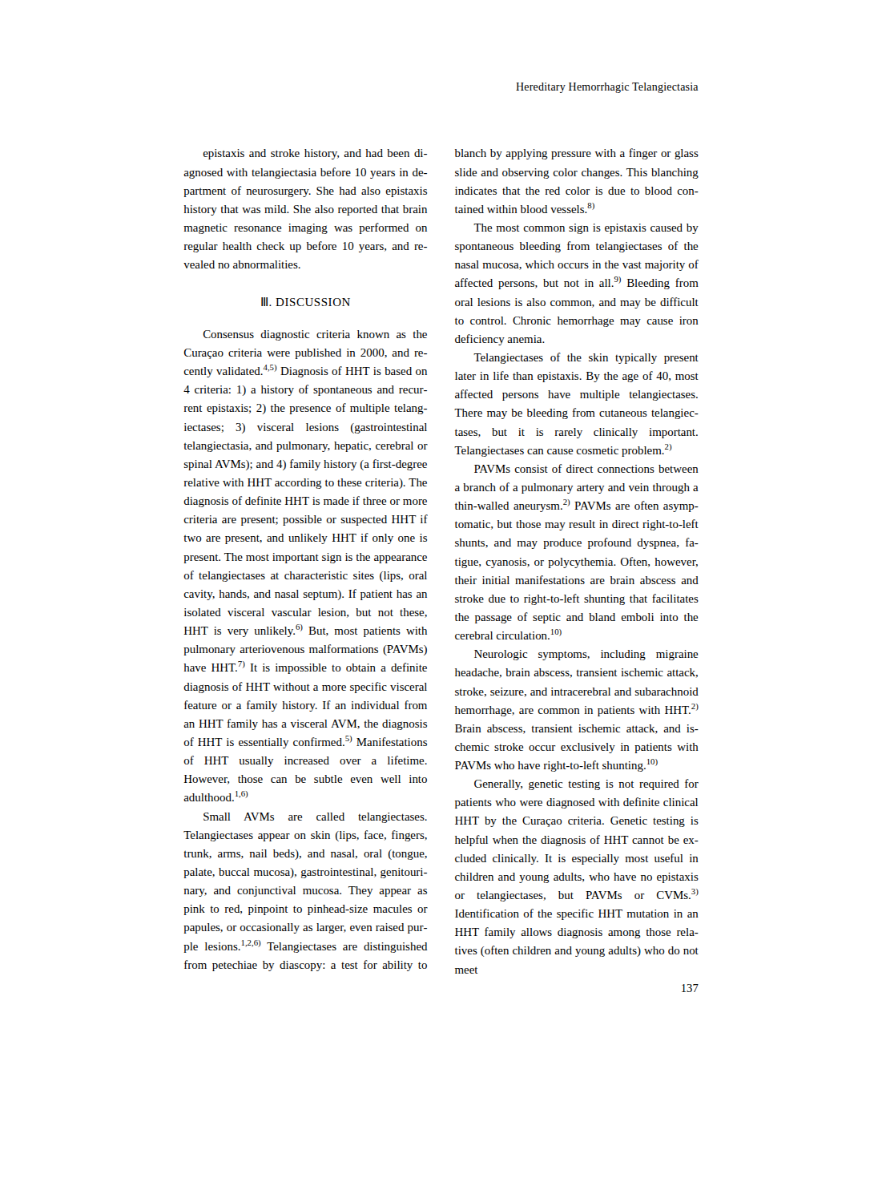Hereditary Hemorrhagic Telangiectasia
epistaxis and stroke history, and had been diagnosed with telangiectasia before 10 years in department of neurosurgery. She had also epistaxis history that was mild. She also reported that brain magnetic resonance imaging was performed on regular health check up before 10 years, and revealed no abnormalities.
Ⅲ. DISCUSSION
Consensus diagnostic criteria known as the Curaçao criteria were published in 2000, and recently validated.4,5) Diagnosis of HHT is based on 4 criteria: 1) a history of spontaneous and recurrent epistaxis; 2) the presence of multiple telangiectases; 3) visceral lesions (gastrointestinal telangiectasia, and pulmonary, hepatic, cerebral or spinal AVMs); and 4) family history (a first-degree relative with HHT according to these criteria). The diagnosis of definite HHT is made if three or more criteria are present; possible or suspected HHT if two are present, and unlikely HHT if only one is present. The most important sign is the appearance of telangiectases at characteristic sites (lips, oral cavity, hands, and nasal septum). If patient has an isolated visceral vascular lesion, but not these, HHT is very unlikely.6) But, most patients with pulmonary arteriovenous malformations (PAVMs) have HHT.7) It is impossible to obtain a definite diagnosis of HHT without a more specific visceral feature or a family history. If an individual from an HHT family has a visceral AVM, the diagnosis of HHT is essentially confirmed.5) Manifestations of HHT usually increased over a lifetime. However, those can be subtle even well into adulthood.1,6)
Small AVMs are called telangiectases. Telangiectases appear on skin (lips, face, fingers, trunk, arms, nail beds), and nasal, oral (tongue, palate, buccal mucosa), gastrointestinal, genitourinary, and conjunctival mucosa. They appear as pink to red, pinpoint to pinhead-size macules or papules, or occasionally as larger, even raised purple lesions.1,2,6) Telangiectases are distinguished from petechiae by diascopy: a test for ability to blanch by applying pressure with a finger or glass slide and observing color changes. This blanching indicates that the red color is due to blood contained within blood vessels.8)
The most common sign is epistaxis caused by spontaneous bleeding from telangiectases of the nasal mucosa, which occurs in the vast majority of affected persons, but not in all.9) Bleeding from oral lesions is also common, and may be difficult to control. Chronic hemorrhage may cause iron deficiency anemia.
Telangiectases of the skin typically present later in life than epistaxis. By the age of 40, most affected persons have multiple telangiectases. There may be bleeding from cutaneous telangiectases, but it is rarely clinically important. Telangiectases can cause cosmetic problem.2)
PAVMs consist of direct connections between a branch of a pulmonary artery and vein through a thin-walled aneurysm.2) PAVMs are often asymptomatic, but those may result in direct right-to-left shunts, and may produce profound dyspnea, fatigue, cyanosis, or polycythemia. Often, however, their initial manifestations are brain abscess and stroke due to right-to-left shunting that facilitates the passage of septic and bland emboli into the cerebral circulation.10)
Neurologic symptoms, including migraine headache, brain abscess, transient ischemic attack, stroke, seizure, and intracerebral and subarachnoid hemorrhage, are common in patients with HHT.2) Brain abscess, transient ischemic attack, and ischemic stroke occur exclusively in patients with PAVMs who have right-to-left shunting.10)
Generally, genetic testing is not required for patients who were diagnosed with definite clinical HHT by the Curaçao criteria. Genetic testing is helpful when the diagnosis of HHT cannot be excluded clinically. It is especially most useful in children and young adults, who have no epistaxis or telangiectases, but PAVMs or CVMs.3) Identification of the specific HHT mutation in an HHT family allows diagnosis among those relatives (often children and young adults) who do not meet
137